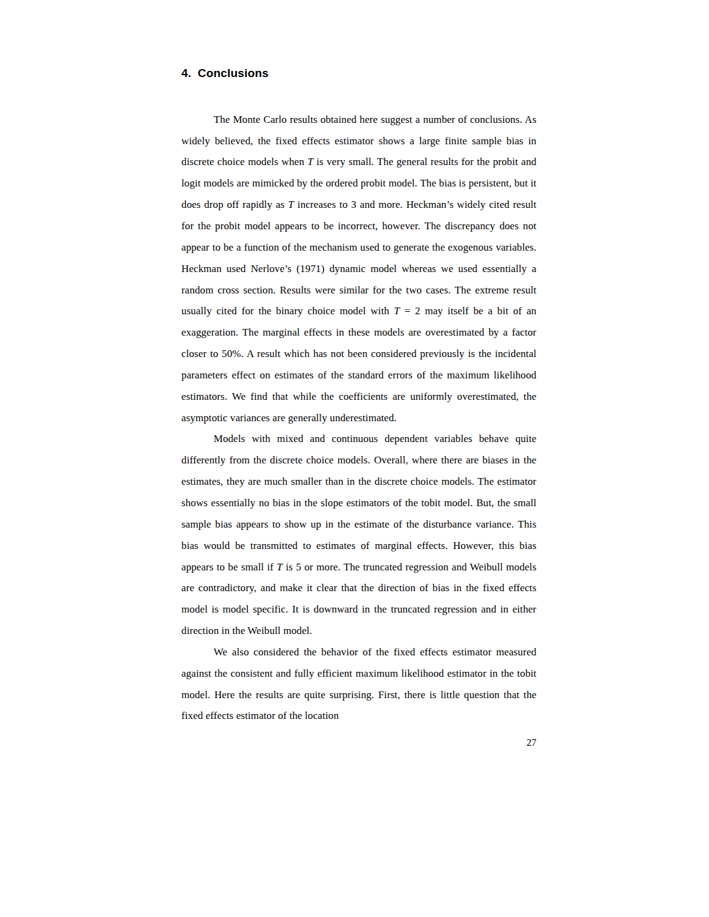4. Conclusions
The Monte Carlo results obtained here suggest a number of conclusions. As widely believed, the fixed effects estimator shows a large finite sample bias in discrete choice models when T is very small. The general results for the probit and logit models are mimicked by the ordered probit model. The bias is persistent, but it does drop off rapidly as T increases to 3 and more. Heckman’s widely cited result for the probit model appears to be incorrect, however. The discrepancy does not appear to be a function of the mechanism used to generate the exogenous variables. Heckman used Nerlove’s (1971) dynamic model whereas we used essentially a random cross section. Results were similar for the two cases. The extreme result usually cited for the binary choice model with T = 2 may itself be a bit of an exaggeration. The marginal effects in these models are overestimated by a factor closer to 50%. A result which has not been considered previously is the incidental parameters effect on estimates of the standard errors of the maximum likelihood estimators. We find that while the coefficients are uniformly overestimated, the asymptotic variances are generally underestimated.
Models with mixed and continuous dependent variables behave quite differently from the discrete choice models. Overall, where there are biases in the estimates, they are much smaller than in the discrete choice models. The estimator shows essentially no bias in the slope estimators of the tobit model. But, the small sample bias appears to show up in the estimate of the disturbance variance. This bias would be transmitted to estimates of marginal effects. However, this bias appears to be small if T is 5 or more. The truncated regression and Weibull models are contradictory, and make it clear that the direction of bias in the fixed effects model is model specific. It is downward in the truncated regression and in either direction in the Weibull model.
We also considered the behavior of the fixed effects estimator measured against the consistent and fully efficient maximum likelihood estimator in the tobit model. Here the results are quite surprising. First, there is little question that the fixed effects estimator of the location
27